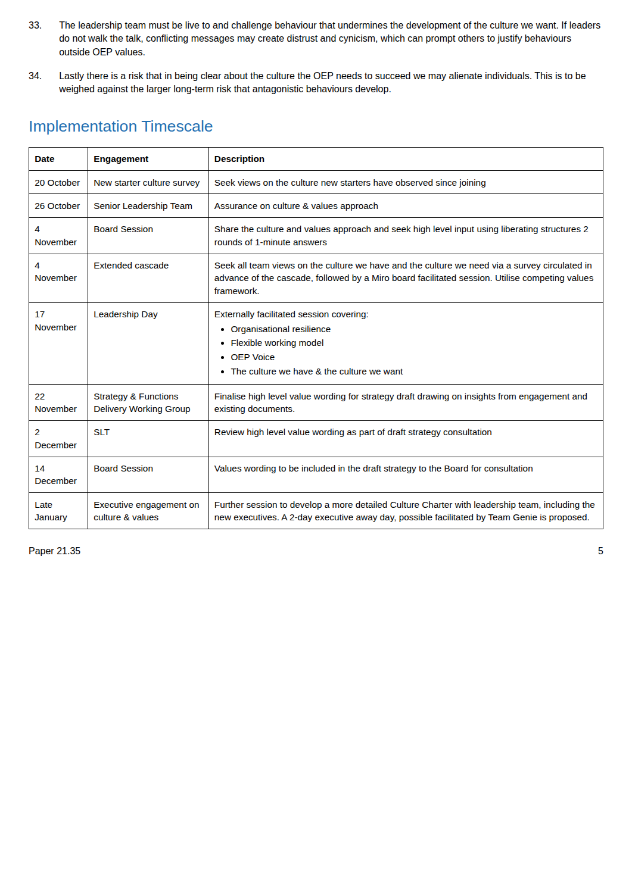The leadership team must be live to and challenge behaviour that undermines the development of the culture we want. If leaders do not walk the talk, conflicting messages may create distrust and cynicism, which can prompt others to justify behaviours outside OEP values.
Lastly there is a risk that in being clear about the culture the OEP needs to succeed we may alienate individuals. This is to be weighed against the larger long-term risk that antagonistic behaviours develop.
Implementation Timescale
| Date | Engagement | Description |
| --- | --- | --- |
| 20 October | New starter culture survey | Seek views on the culture new starters have observed since joining |
| 26 October | Senior Leadership Team | Assurance on culture & values approach |
| 4 November | Board Session | Share the culture and values approach and seek high level input using liberating structures 2 rounds of 1-minute answers |
| 4 November | Extended cascade | Seek all team views on the culture we have and the culture we need via a survey circulated in advance of the cascade, followed by a Miro board facilitated session. Utilise competing values framework. |
| 17 November | Leadership Day | Externally facilitated session covering: Organisational resilience Flexible working model OEP Voice The culture we have & the culture we want |
| 22 November | Strategy & Functions Delivery Working Group | Finalise high level value wording for strategy draft drawing on insights from engagement and existing documents. |
| 2 December | SLT | Review high level value wording as part of draft strategy consultation |
| 14 December | Board Session | Values wording to be included in the draft strategy to the Board for consultation |
| Late January | Executive engagement on culture & values | Further session to develop a more detailed Culture Charter with leadership team, including the new executives. A 2-day executive away day, possible facilitated by Team Genie is proposed. |
Paper 21.35 5